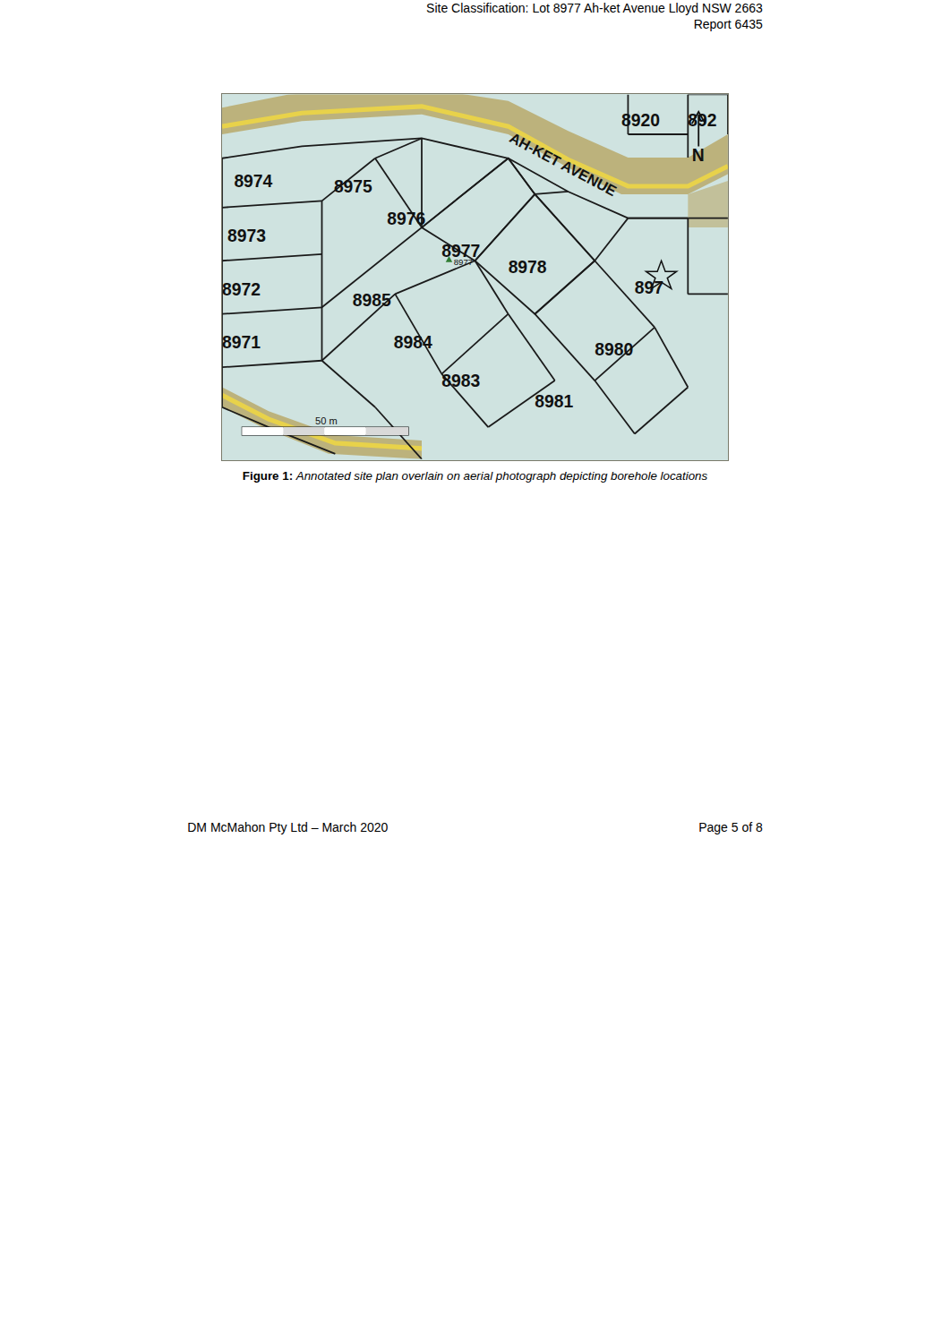Site Classification: Lot 8977 Ah-ket Avenue Lloyd NSW 2663 Report 6435
8974 8973 8972 8971 8975 8976 8977 8978 8985 8984 8983 8981 8980 897 8920 892 AH-KET AVENUE 8977 N 50 m
Figure 1: Annotated site plan overlain on aerial photograph depicting borehole locations
DM McMahon Pty Ltd – March 2020 Page 5 of 8